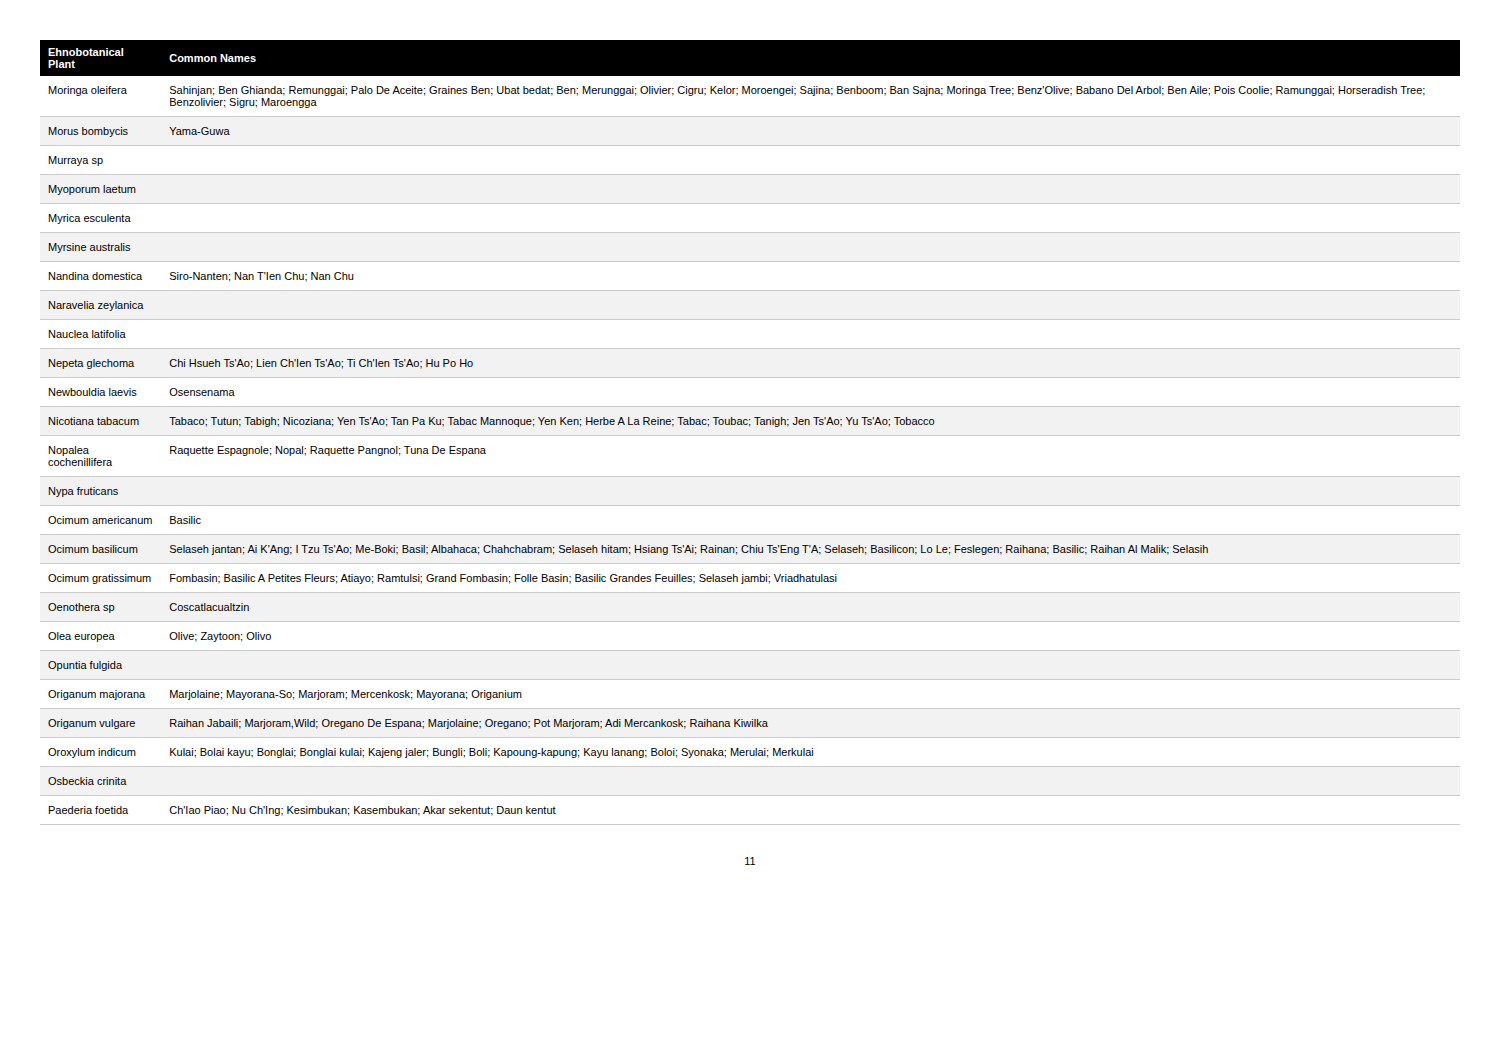| Ehnobotanical Plant | Common Names |
| --- | --- |
| Moringa oleifera | Sahinjan; Ben Ghianda; Remunggai; Palo De Aceite; Graines Ben; Ubat bedat; Ben; Merunggai; Olivier; Cigru; Kelor; Moroengei; Sajina; Benboom; Ban Sajna; Moringa Tree; Benz'Olive; Babano Del Arbol; Ben Aile; Pois Coolie; Ramunggai; Horseradish Tree; Benzolivier; Sigru; Maroengga |
| Morus bombycis | Yama-Guwa |
| Murraya sp | |
| Myoporum laetum | |
| Myrica esculenta | |
| Myrsine australis | |
| Nandina domestica | Siro-Nanten; Nan T'Ien Chu; Nan Chu |
| Naravelia zeylanica | |
| Nauclea latifolia | |
| Nepeta glechoma | Chi Hsueh Ts'Ao; Lien Ch'Ien Ts'Ao; Ti Ch'Ien Ts'Ao; Hu Po Ho |
| Newbouldia laevis | Osensenama |
| Nicotiana tabacum | Tabaco; Tutun; Tabigh; Nicoziana; Yen Ts'Ao; Tan Pa Ku; Tabac Mannoque; Yen Ken; Herbe A La Reine; Tabac; Toubac; Tanigh; Jen Ts'Ao; Yu Ts'Ao; Tobacco |
| Nopalea cochenillifera | Raquette Espagnole; Nopal; Raquette Pangnol; Tuna De Espana |
| Nypa fruticans | |
| Ocimum americanum | Basilic |
| Ocimum basilicum | Selaseh jantan; Ai K'Ang; I Tzu Ts'Ao; Me-Boki; Basil; Albahaca; Chahchabram; Selaseh hitam; Hsiang Ts'Ai; Rainan; Chiu Ts'Eng T'A; Selaseh; Basilicon; Lo Le; Feslegen; Raihana; Basilic; Raihan Al Malik; Selasih |
| Ocimum gratissimum | Fombasin; Basilic A Petites Fleurs; Atiayo; Ramtulsi; Grand Fombasin; Folle Basin; Basilic Grandes Feuilles; Selaseh jambi; Vriadhatulasi |
| Oenothera sp | Coscatlacualtzin |
| Olea europea | Olive; Zaytoon; Olivo |
| Opuntia fulgida | |
| Origanum majorana | Marjolaine; Mayorana-So; Marjoram; Mercenkosk; Mayorana; Origanium |
| Origanum vulgare | Raihan Jabaili; Marjoram,Wild; Oregano De Espana; Marjolaine; Oregano; Pot Marjoram; Adi Mercankosk; Raihana Kiwilka |
| Oroxylum indicum | Kulai; Bolai kayu; Bonglai; Bonglai kulai; Kajeng jaler; Bungli; Boli; Kapoung-kapung; Kayu lanang; Boloi; Syonaka; Merulai; Merkulai |
| Osbeckia crinita | |
| Paederia foetida | Ch'Iao Piao; Nu Ch'Ing; Kesimbukan; Kasembukan; Akar sekentut; Daun kentut |
11